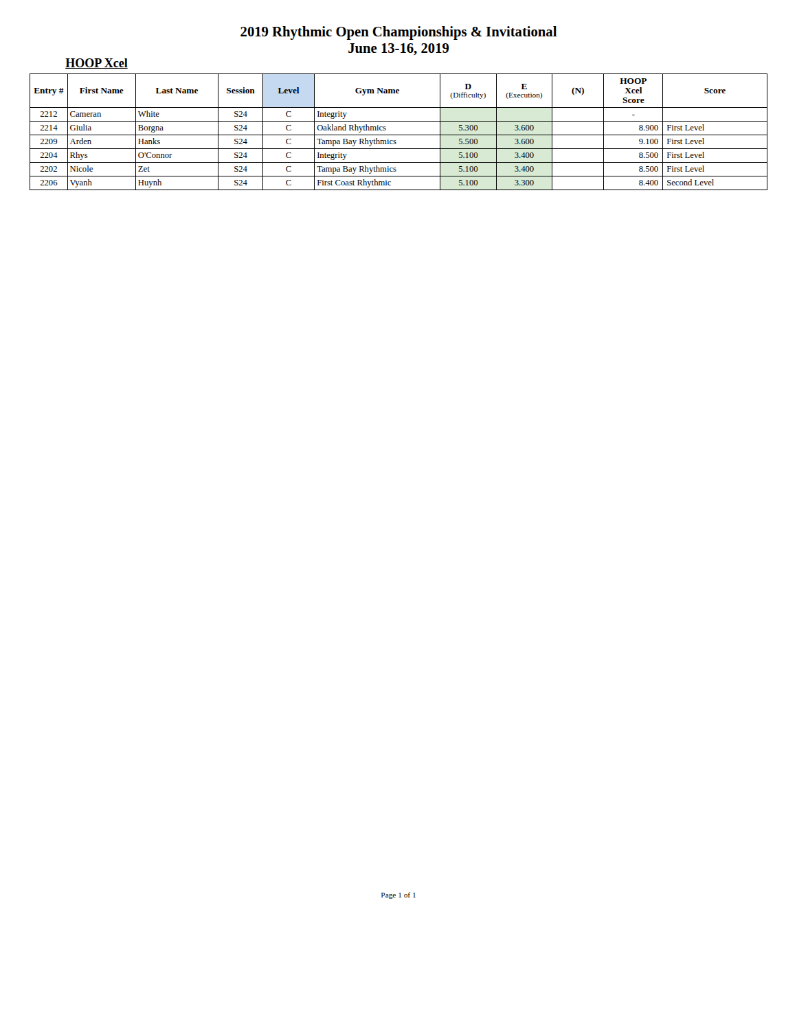2019 Rhythmic Open Championships & Invitational
June 13-16, 2019
HOOP Xcel
| Entry # | First Name | Last Name | Session | Level | Gym Name | D (Difficulty) | E (Execution) | (N) | HOOP Xcel Score | Score |
| --- | --- | --- | --- | --- | --- | --- | --- | --- | --- | --- |
| 2212 | Cameran | White | S24 | C | Integrity | | | | - | |
| 2214 | Giulia | Borgna | S24 | C | Oakland Rhythmics | 5.300 | 3.600 | | 8.900 | First Level |
| 2209 | Arden | Hanks | S24 | C | Tampa Bay Rhythmics | 5.500 | 3.600 | | 9.100 | First Level |
| 2204 | Rhys | O'Connor | S24 | C | Integrity | 5.100 | 3.400 | | 8.500 | First Level |
| 2202 | Nicole | Zet | S24 | C | Tampa Bay Rhythmics | 5.100 | 3.400 | | 8.500 | First Level |
| 2206 | Vyanh | Huynh | S24 | C | First Coast Rhythmic | 5.100 | 3.300 | | 8.400 | Second Level |
Page 1 of 1